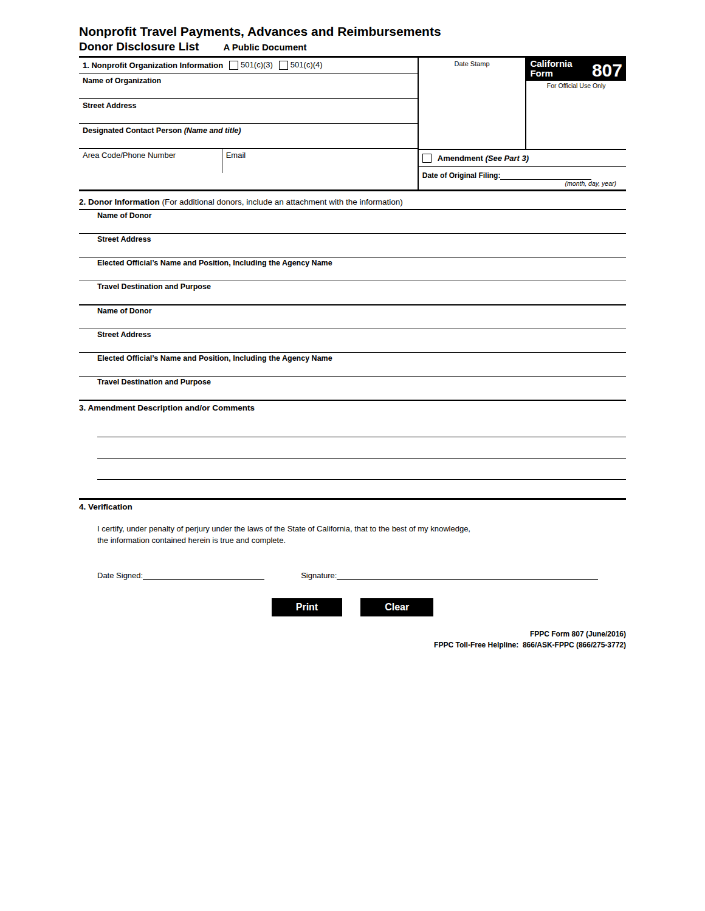Nonprofit Travel Payments, Advances and Reimbursements
Donor Disclosure List
A Public Document
1. Nonprofit Organization Information 501(c)(3) 501(c)(4)
Name of Organization
Street Address
Designated Contact Person (Name and title)
Area Code/Phone Number
Email
Date Stamp
California
Form
807
For Official Use Only
Amendment (See Part 3)
Date of Original Filing:
(month, day, year)
2. Donor Information (For additional donors, include an attachment with the information)
Name of Donor
Street Address
Elected Official’s Name and Position, Including the Agency Name
Travel Destination and Purpose
Name of Donor
Street Address
Elected Official’s Name and Position, Including the Agency Name
Travel Destination and Purpose
3. Amendment Description and/or Comments
4. Verification
I certify, under penalty of perjury under the laws of the State of California, that to the best of my knowledge,
the information contained herein is true and complete.
Date Signed:
Signature:
Print Clear
FPPC Form 807 (June/2016)
FPPC Toll-Free Helpline: 866/ASK-FPPC (866/275-3772)